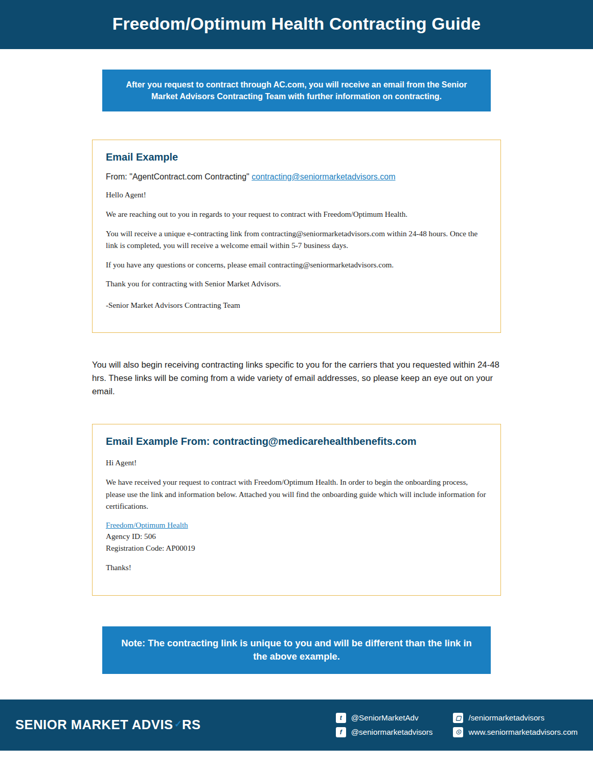Freedom/Optimum Health Contracting Guide
After you request to contract through AC.com, you will receive an email from the Senior Market Advisors Contracting Team with further information on contracting.
Email Example
From: "AgentContract.com Contracting" contracting@seniormarketadvisors.com
Hello Agent!
We are reaching out to you in regards to your request to contract with Freedom/Optimum Health.
You will receive a unique e-contracting link from contracting@seniormarketadvisors.com within 24-48 hours. Once the link is completed, you will receive a welcome email within 5-7 business days.
If you have any questions or concerns, please email contracting@seniormarketadvisors.com.
Thank you for contracting with Senior Market Advisors.
-Senior Market Advisors Contracting Team
You will also begin receiving contracting links specific to you for the carriers that you requested within 24-48 hrs. These links will be coming from a wide variety of email addresses, so please keep an eye out on your email.
Email Example From: contracting@medicarehealthbenefits.com
Hi Agent!
We have received your request to contract with Freedom/Optimum Health. In order to begin the onboarding process, please use the link and information below. Attached you will find the onboarding guide which will include information for certifications.
Freedom/Optimum Health Agency ID: 506
Registration Code: AP00019
Thanks!
Note: The contracting link is unique to you and will be different than the link in the above example.
SENIOR MARKET ADVIS✓RS
t@SeniorMarketAdv ▢/seniormarketadvisors f@seniormarketadvisors ☉www.seniormarketadvisors.com